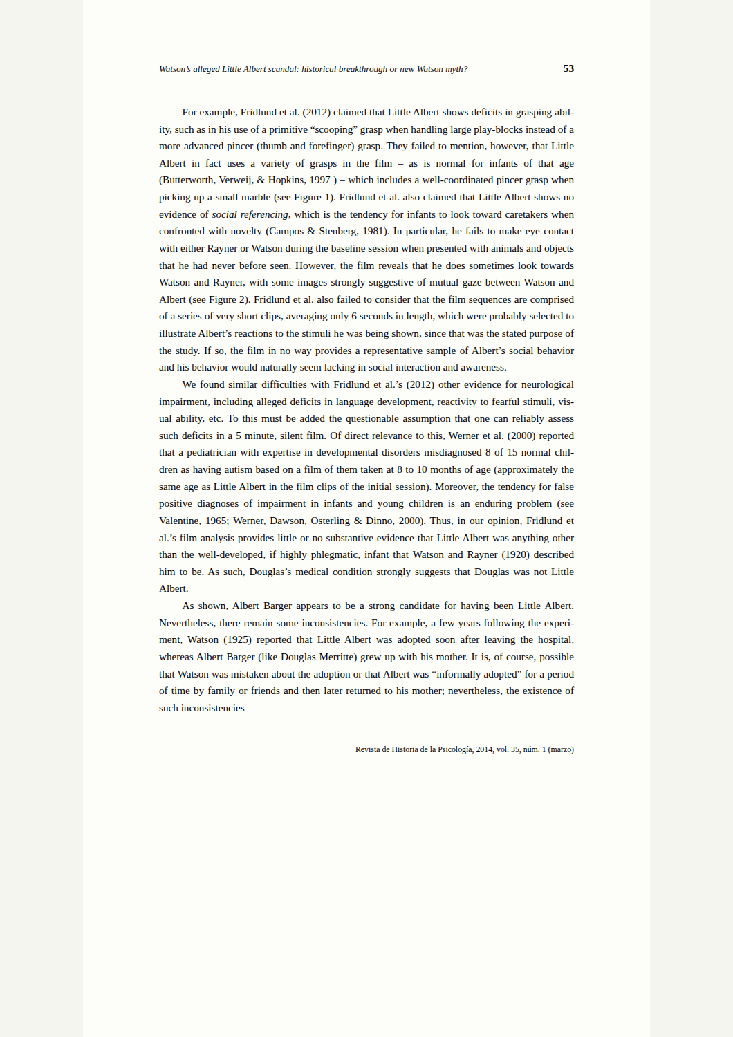Watson’s alleged Little Albert scandal: historical breakthrough or new Watson myth? 53
For example, Fridlund et al. (2012) claimed that Little Albert shows deficits in grasping ability, such as in his use of a primitive “scooping” grasp when handling large play-blocks instead of a more advanced pincer (thumb and forefinger) grasp. They failed to mention, however, that Little Albert in fact uses a variety of grasps in the film – as is normal for infants of that age (Butterworth, Verweij, & Hopkins, 1997 ) – which includes a well-coordinated pincer grasp when picking up a small marble (see Figure 1). Fridlund et al. also claimed that Little Albert shows no evidence of social referencing, which is the tendency for infants to look toward caretakers when confronted with novelty (Campos & Stenberg, 1981). In particular, he fails to make eye contact with either Rayner or Watson during the baseline session when presented with animals and objects that he had never before seen. However, the film reveals that he does sometimes look towards Watson and Rayner, with some images strongly suggestive of mutual gaze between Watson and Albert (see Figure 2). Fridlund et al. also failed to consider that the film sequences are comprised of a series of very short clips, averaging only 6 seconds in length, which were probably selected to illustrate Albert’s reactions to the stimuli he was being shown, since that was the stated purpose of the study. If so, the film in no way provides a representative sample of Albert’s social behavior and his behavior would naturally seem lacking in social interaction and awareness.
We found similar difficulties with Fridlund et al.’s (2012) other evidence for neurological impairment, including alleged deficits in language development, reactivity to fearful stimuli, visual ability, etc. To this must be added the questionable assumption that one can reliably assess such deficits in a 5 minute, silent film. Of direct relevance to this, Werner et al. (2000) reported that a pediatrician with expertise in developmental disorders misdiagnosed 8 of 15 normal children as having autism based on a film of them taken at 8 to 10 months of age (approximately the same age as Little Albert in the film clips of the initial session). Moreover, the tendency for false positive diagnoses of impairment in infants and young children is an enduring problem (see Valentine, 1965; Werner, Dawson, Osterling & Dinno, 2000). Thus, in our opinion, Fridlund et al.’s film analysis provides little or no substantive evidence that Little Albert was anything other than the well-developed, if highly phlegmatic, infant that Watson and Rayner (1920) described him to be. As such, Douglas’s medical condition strongly suggests that Douglas was not Little Albert.
As shown, Albert Barger appears to be a strong candidate for having been Little Albert. Nevertheless, there remain some inconsistencies. For example, a few years following the experiment, Watson (1925) reported that Little Albert was adopted soon after leaving the hospital, whereas Albert Barger (like Douglas Merritte) grew up with his mother. It is, of course, possible that Watson was mistaken about the adoption or that Albert was “informally adopted” for a period of time by family or friends and then later returned to his mother; nevertheless, the existence of such inconsistencies
Revista de Historia de la Psicología, 2014, vol. 35, núm. 1 (marzo)